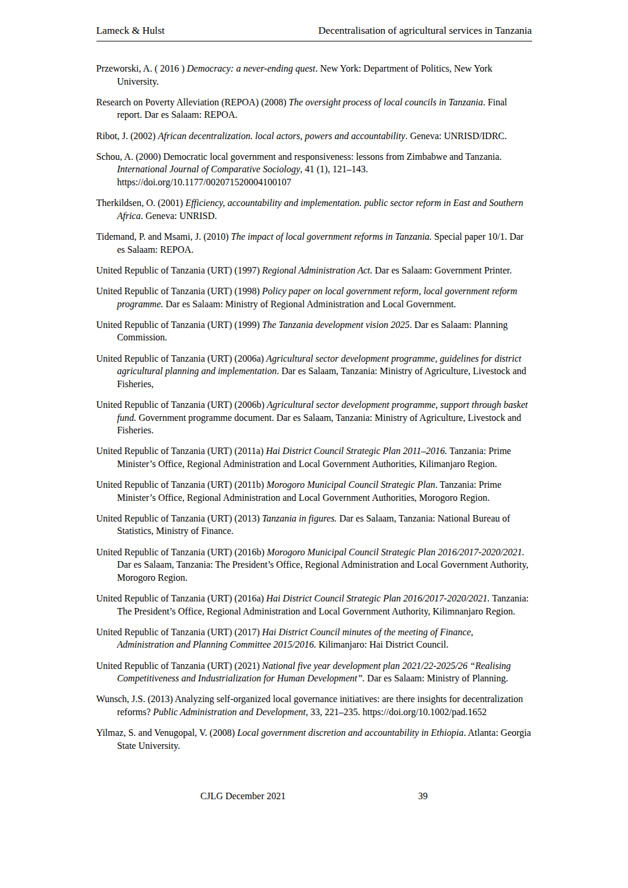Lameck & Hulst Decentralisation of agricultural services in Tanzania
Przeworski, A. ( 2016 ) Democracy: a never-ending quest. New York: Department of Politics, New York University.
Research on Poverty Alleviation (REPOA) (2008) The oversight process of local councils in Tanzania. Final report. Dar es Salaam: REPOA.
Ribot, J. (2002) African decentralization. local actors, powers and accountability. Geneva: UNRISD/IDRC.
Schou, A. (2000) Democratic local government and responsiveness: lessons from Zimbabwe and Tanzania. International Journal of Comparative Sociology, 41 (1), 121–143. https://doi.org/10.1177/002071520004100107
Therkildsen, O. (2001) Efficiency, accountability and implementation. public sector reform in East and Southern Africa. Geneva: UNRISD.
Tidemand, P. and Msami, J. (2010) The impact of local government reforms in Tanzania. Special paper 10/1. Dar es Salaam: REPOA.
United Republic of Tanzania (URT) (1997) Regional Administration Act. Dar es Salaam: Government Printer.
United Republic of Tanzania (URT) (1998) Policy paper on local government reform, local government reform programme. Dar es Salaam: Ministry of Regional Administration and Local Government.
United Republic of Tanzania (URT) (1999) The Tanzania development vision 2025. Dar es Salaam: Planning Commission.
United Republic of Tanzania (URT) (2006a) Agricultural sector development programme, guidelines for district agricultural planning and implementation. Dar es Salaam, Tanzania: Ministry of Agriculture, Livestock and Fisheries,
United Republic of Tanzania (URT) (2006b) Agricultural sector development programme, support through basket fund. Government programme document. Dar es Salaam, Tanzania: Ministry of Agriculture, Livestock and Fisheries.
United Republic of Tanzania (URT) (2011a) Hai District Council Strategic Plan 2011–2016. Tanzania: Prime Minister’s Office, Regional Administration and Local Government Authorities, Kilimanjaro Region.
United Republic of Tanzania (URT) (2011b) Morogoro Municipal Council Strategic Plan. Tanzania: Prime Minister’s Office, Regional Administration and Local Government Authorities, Morogoro Region.
United Republic of Tanzania (URT) (2013) Tanzania in figures. Dar es Salaam, Tanzania: National Bureau of Statistics, Ministry of Finance.
United Republic of Tanzania (URT) (2016b) Morogoro Municipal Council Strategic Plan 2016/2017-2020/2021. Dar es Salaam, Tanzania: The President’s Office, Regional Administration and Local Government Authority, Morogoro Region.
United Republic of Tanzania (URT) (2016a) Hai District Council Strategic Plan 2016/2017-2020/2021. Tanzania: The President’s Office, Regional Administration and Local Government Authority, Kilimnanjaro Region.
United Republic of Tanzania (URT) (2017) Hai District Council minutes of the meeting of Finance, Administration and Planning Committee 2015/2016. Kilimanjaro: Hai District Council.
United Republic of Tanzania (URT) (2021) National five year development plan 2021/22-2025/26 “Realising Competitiveness and Industrialization for Human Development”. Dar es Salaam: Ministry of Planning.
Wunsch, J.S. (2013) Analyzing self-organized local governance initiatives: are there insights for decentralization reforms? Public Administration and Development, 33, 221–235. https://doi.org/10.1002/pad.1652
Yilmaz, S. and Venugopal, V. (2008) Local government discretion and accountability in Ethiopia. Atlanta: Georgia State University.
CJLG December 2021 39